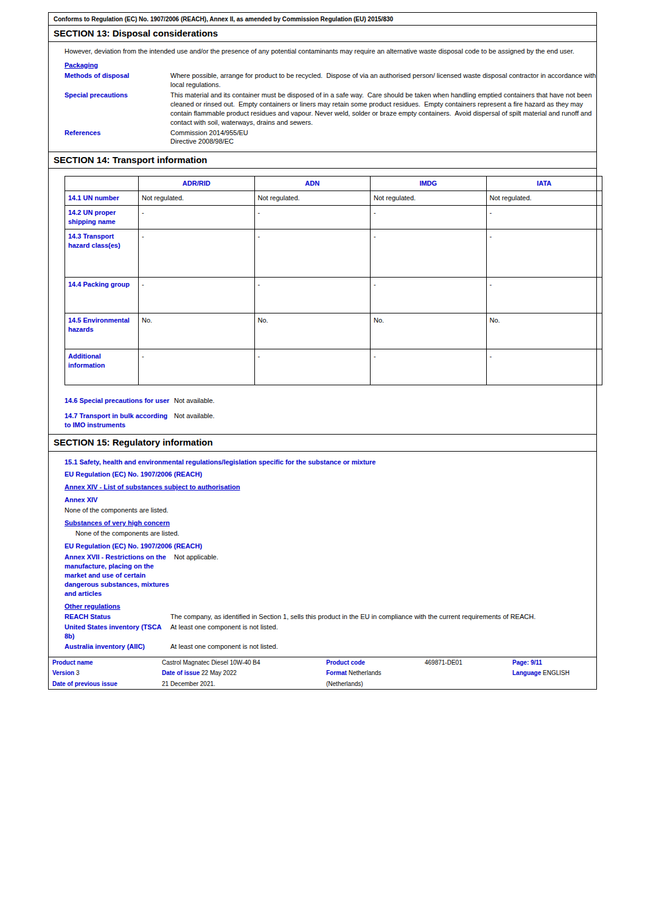Conforms to Regulation (EC) No. 1907/2006 (REACH), Annex II, as amended by Commission Regulation (EU) 2015/830
SECTION 13: Disposal considerations
However, deviation from the intended use and/or the presence of any potential contaminants may require an alternative waste disposal code to be assigned by the end user.
Packaging
| Methods of disposal | Where possible, arrange for product to be recycled. Dispose of via an authorised person/ licensed waste disposal contractor in accordance with local regulations. |
| Special precautions | This material and its container must be disposed of in a safe way. Care should be taken when handling emptied containers that have not been cleaned or rinsed out. Empty containers or liners may retain some product residues. Empty containers represent a fire hazard as they may contain flammable product residues and vapour. Never weld, solder or braze empty containers. Avoid dispersal of spilt material and runoff and contact with soil, waterways, drains and sewers. |
| References | Commission 2014/955/EU Directive 2008/98/EC |
SECTION 14: Transport information
| | ADR/RID | ADN | IMDG | IATA |
| --- | --- | --- | --- | --- |
| 14.1 UN number | Not regulated. | Not regulated. | Not regulated. | Not regulated. |
| 14.2 UN proper shipping name | - | - | - | - |
| 14.3 Transport hazard class(es) | - | - | - | - |
| 14.4 Packing group | - | - | - | - |
| 14.5 Environmental hazards | No. | No. | No. | No. |
| Additional information | - | - | - | - |
14.6 Special precautions for user
Not available.
14.7 Transport in bulk according to IMO instruments
Not available.
SECTION 15: Regulatory information
15.1 Safety, health and environmental regulations/legislation specific for the substance or mixture
EU Regulation (EC) No. 1907/2006 (REACH)
Annex XIV - List of substances subject to authorisation
Annex XIV
None of the components are listed.
Substances of very high concern
None of the components are listed.
EU Regulation (EC) No. 1907/2006 (REACH)
Annex XVII - Restrictions on the manufacture, placing on the market and use of certain dangerous substances, mixtures and articles
Not applicable.
Other regulations
| REACH Status | The company, as identified in Section 1, sells this product in the EU in compliance with the current requirements of REACH. |
| United States inventory (TSCA 8b) | At least one component is not listed. |
| Australia inventory (AIIC) | At least one component is not listed. |
| Product name | Castrol Magnatec Diesel 10W-40 B4 | Product code | 469871-DE01 | Page: 9/11 |
| Version 3 | Date of issue 22 May 2022 | Format Netherlands | | Language ENGLISH |
| Date of previous issue | 21 December 2021. | (Netherlands) | | |